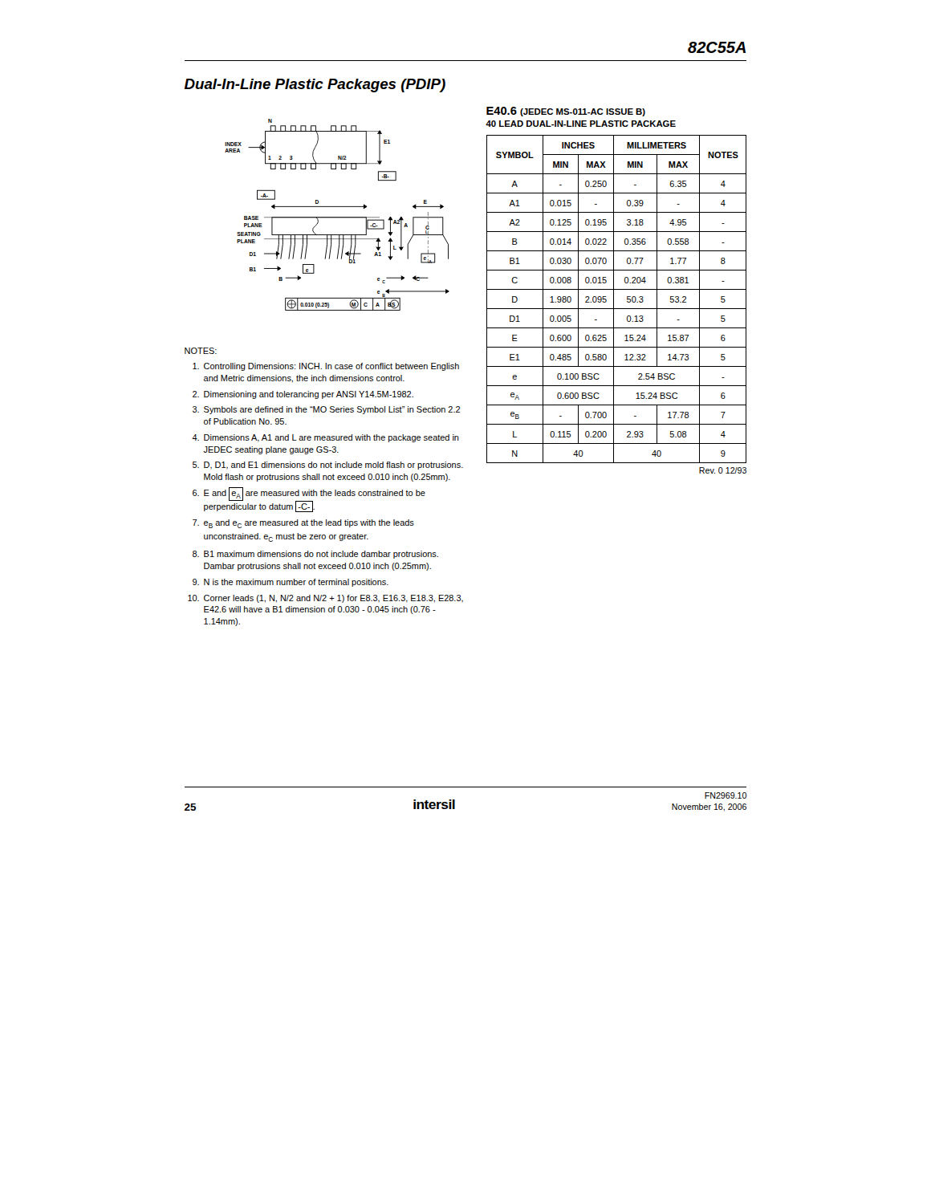82C55A
Dual-In-Line Plastic Packages (PDIP)
N 1 2 3 N/2 E1 INDEX AREA -B- -A- D E BASE PLANE SEATING PLANE -C- A2 A L A1 D1 D1 B1 e B e C C e B e A C L 0.010 (0.25) M C A B S
NOTES:
Controlling Dimensions: INCH. In case of conflict between English and Metric dimensions, the inch dimensions control.
Dimensioning and tolerancing per ANSI Y14.5M-1982.
Symbols are defined in the “MO Series Symbol List” in Section 2.2 of Publication No. 95.
Dimensions A, A1 and L are measured with the package seated in JEDEC seating plane gauge GS-3.
D, D1, and E1 dimensions do not include mold flash or protrusions. Mold flash or protrusions shall not exceed 0.010 inch (0.25mm).
E and eA are measured with the leads constrained to be perpendicular to datum -C-.
eB and eC are measured at the lead tips with the leads unconstrained. eC must be zero or greater.
B1 maximum dimensions do not include dambar protrusions. Dambar protrusions shall not exceed 0.010 inch (0.25mm).
N is the maximum number of terminal positions.
Corner leads (1, N, N/2 and N/2 + 1) for E8.3, E16.3, E18.3, E28.3, E42.6 will have a B1 dimension of 0.030 - 0.045 inch (0.76 - 1.14mm).
E40.6 (JEDEC MS-011-AC ISSUE B)
40 LEAD DUAL-IN-LINE PLASTIC PACKAGE
| SYMBOL | INCHES | MILLIMETERS | NOTES |
| --- | --- | --- | --- |
| MIN | MAX | MIN | MAX |
| A | - | 0.250 | - | 6.35 | 4 |
| A1 | 0.015 | - | 0.39 | - | 4 |
| A2 | 0.125 | 0.195 | 3.18 | 4.95 | - |
| B | 0.014 | 0.022 | 0.356 | 0.558 | - |
| B1 | 0.030 | 0.070 | 0.77 | 1.77 | 8 |
| C | 0.008 | 0.015 | 0.204 | 0.381 | - |
| D | 1.980 | 2.095 | 50.3 | 53.2 | 5 |
| D1 | 0.005 | - | 0.13 | - | 5 |
| E | 0.600 | 0.625 | 15.24 | 15.87 | 6 |
| E1 | 0.485 | 0.580 | 12.32 | 14.73 | 5 |
| e | 0.100 BSC | 2.54 BSC | - |
| e A | 0.600 BSC | 15.24 BSC | 6 |
| e B | - | 0.700 | - | 17.78 | 7 |
| L | 0.115 | 0.200 | 2.93 | 5.08 | 4 |
| N | 40 | 40 | 9 |
Rev. 0 12/93
25
intersil
FN2969.10
November 16, 2006